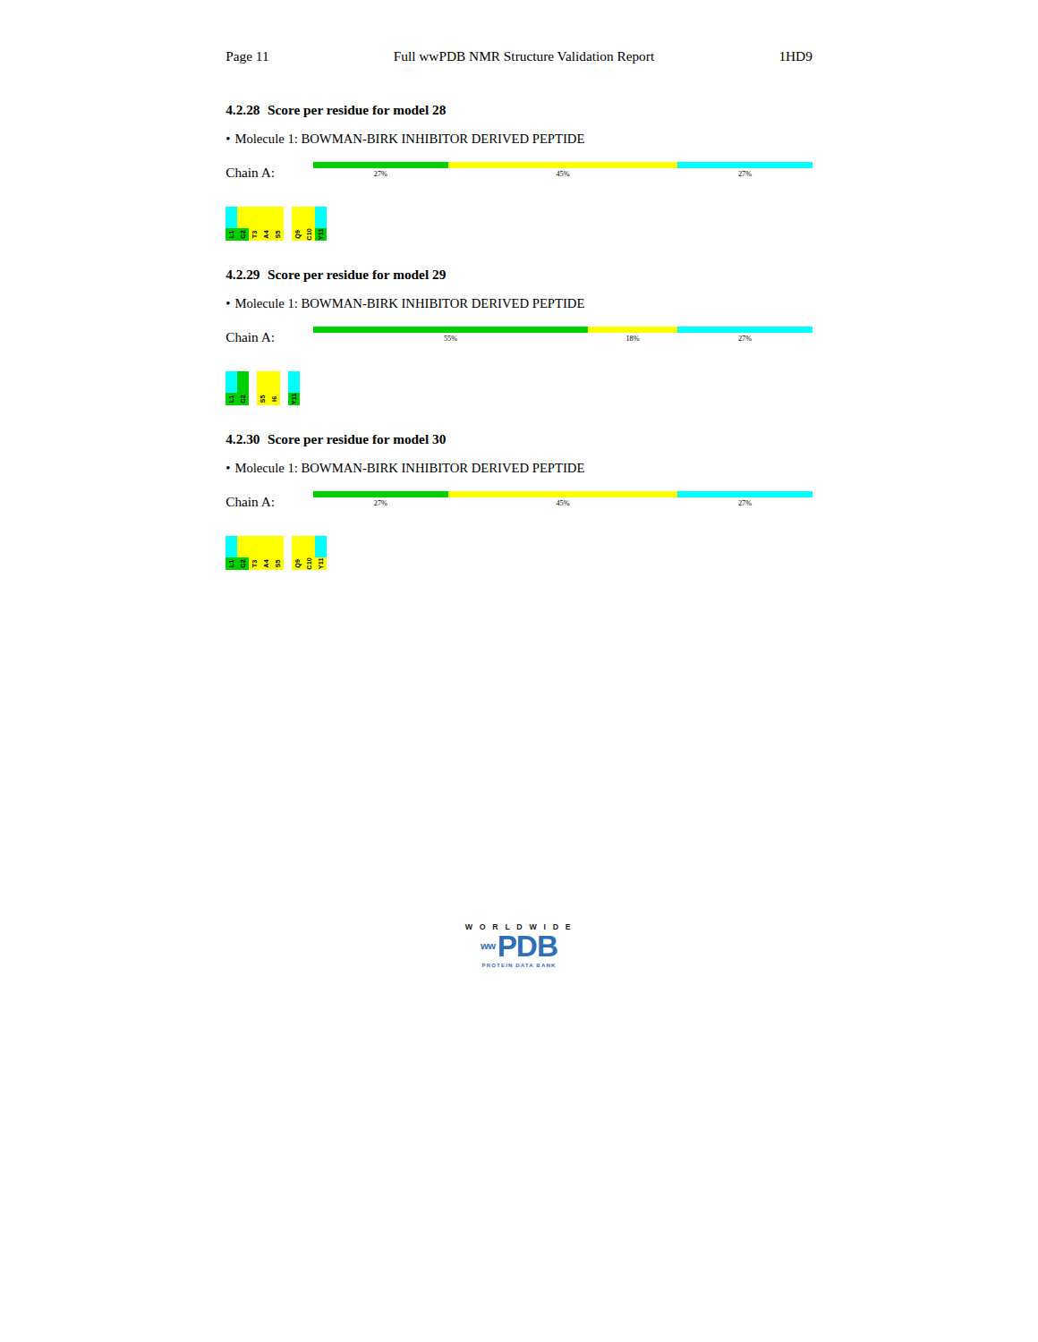Page 11
Full wwPDB NMR Structure Validation Report
1HD9
4.2.28 Score per residue for model 28
•Molecule 1: BOWMAN-BIRK INHIBITOR DERIVED PEPTIDE
Chain A:
27% 45% 27%
L1
C2
T3
A4
S5
Q9
C10
Y11
4.2.29 Score per residue for model 29
•Molecule 1: BOWMAN-BIRK INHIBITOR DERIVED PEPTIDE
Chain A:
55% 18% 27%
L1
C2
S5
I6
Y11
4.2.30 Score per residue for model 30
•Molecule 1: BOWMAN-BIRK INHIBITOR DERIVED PEPTIDE
Chain A:
27% 45% 27%
L1
C2
T3
A4
S5
Q9
C10
Y11
W O R L D W I D E
ww PDB
PROTEIN DATA BANK